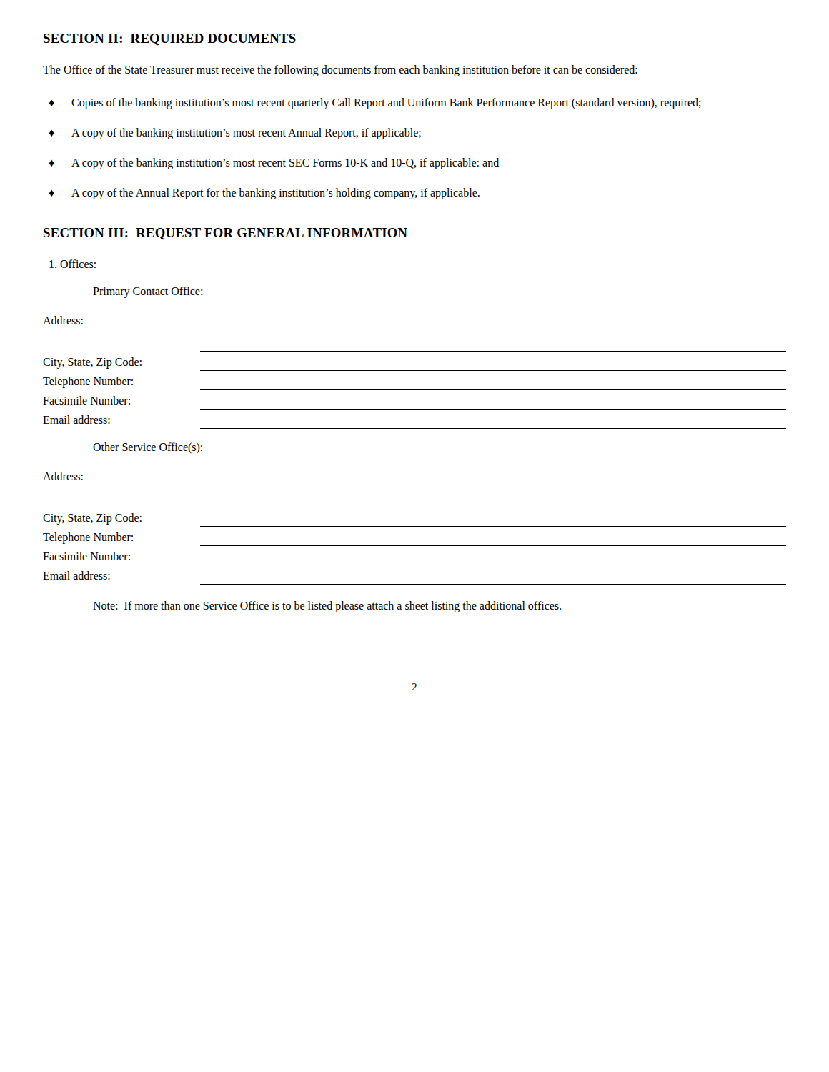SECTION II: REQUIRED DOCUMENTS
The Office of the State Treasurer must receive the following documents from each banking institution before it can be considered:
Copies of the banking institution’s most recent quarterly Call Report and Uniform Bank Performance Report (standard version), required;
A copy of the banking institution’s most recent Annual Report, if applicable;
A copy of the banking institution’s most recent SEC Forms 10-K and 10-Q, if applicable: and
A copy of the Annual Report for the banking institution’s holding company, if applicable.
SECTION III: REQUEST FOR GENERAL INFORMATION
Offices:
Primary Contact Office:
| Address: | | |
| City, State, Zip Code: | | |
| Telephone Number: | | |
| Facsimile Number: | | |
| Email address: | | |
Other Service Office(s):
| Address: | | |
| City, State, Zip Code: | | |
| Telephone Number: | | |
| Facsimile Number: | | |
| Email address: | | |
Note: If more than one Service Office is to be listed please attach a sheet listing the additional offices.
2